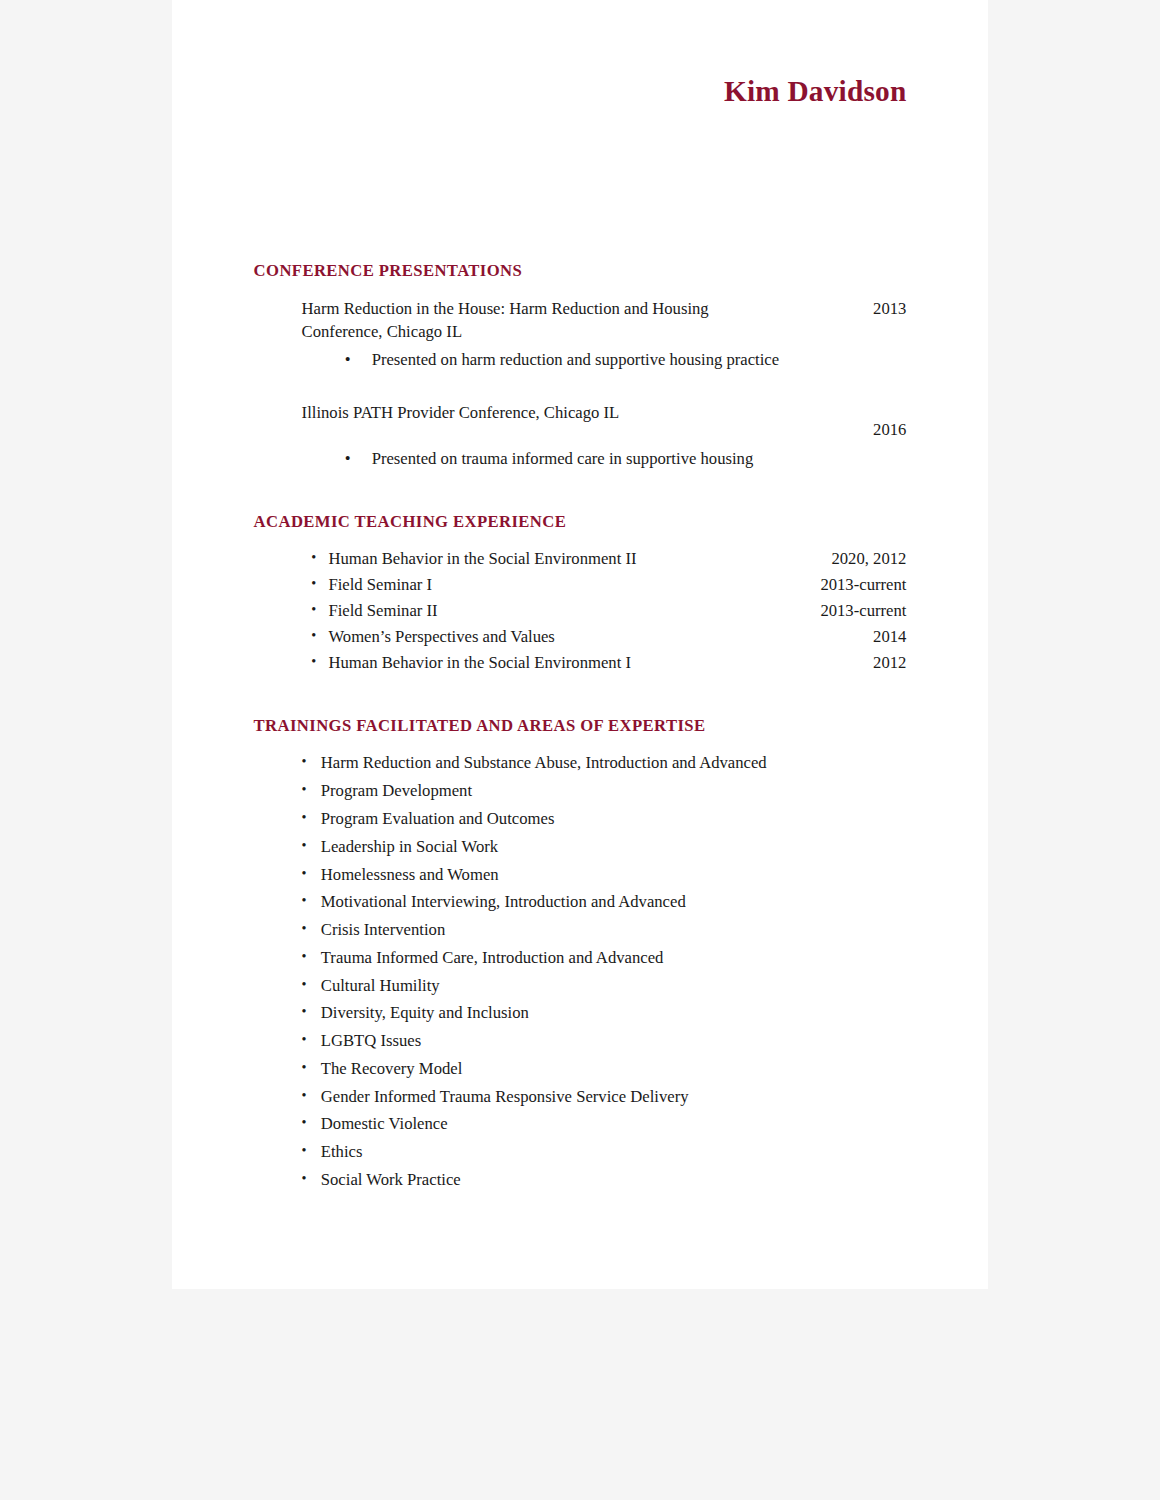Kim Davidson
Conference Presentations
Harm Reduction in the House: Harm Reduction and Housing Conference, Chicago IL
2013
Presented on harm reduction and supportive housing practice
Illinois PATH Provider Conference, Chicago IL
2016
Presented on trauma informed care in supportive housing
Academic Teaching Experience
Human Behavior in the Social Environment II 2020, 2012
Field Seminar I 2013-current
Field Seminar II 2013-current
Women’s Perspectives and Values 2014
Human Behavior in the Social Environment I 2012
Trainings Facilitated and Areas of Expertise
Harm Reduction and Substance Abuse, Introduction and Advanced
Program Development
Program Evaluation and Outcomes
Leadership in Social Work
Homelessness and Women
Motivational Interviewing, Introduction and Advanced
Crisis Intervention
Trauma Informed Care, Introduction and Advanced
Cultural Humility
Diversity, Equity and Inclusion
LGBTQ Issues
The Recovery Model
Gender Informed Trauma Responsive Service Delivery
Domestic Violence
Ethics
Social Work Practice